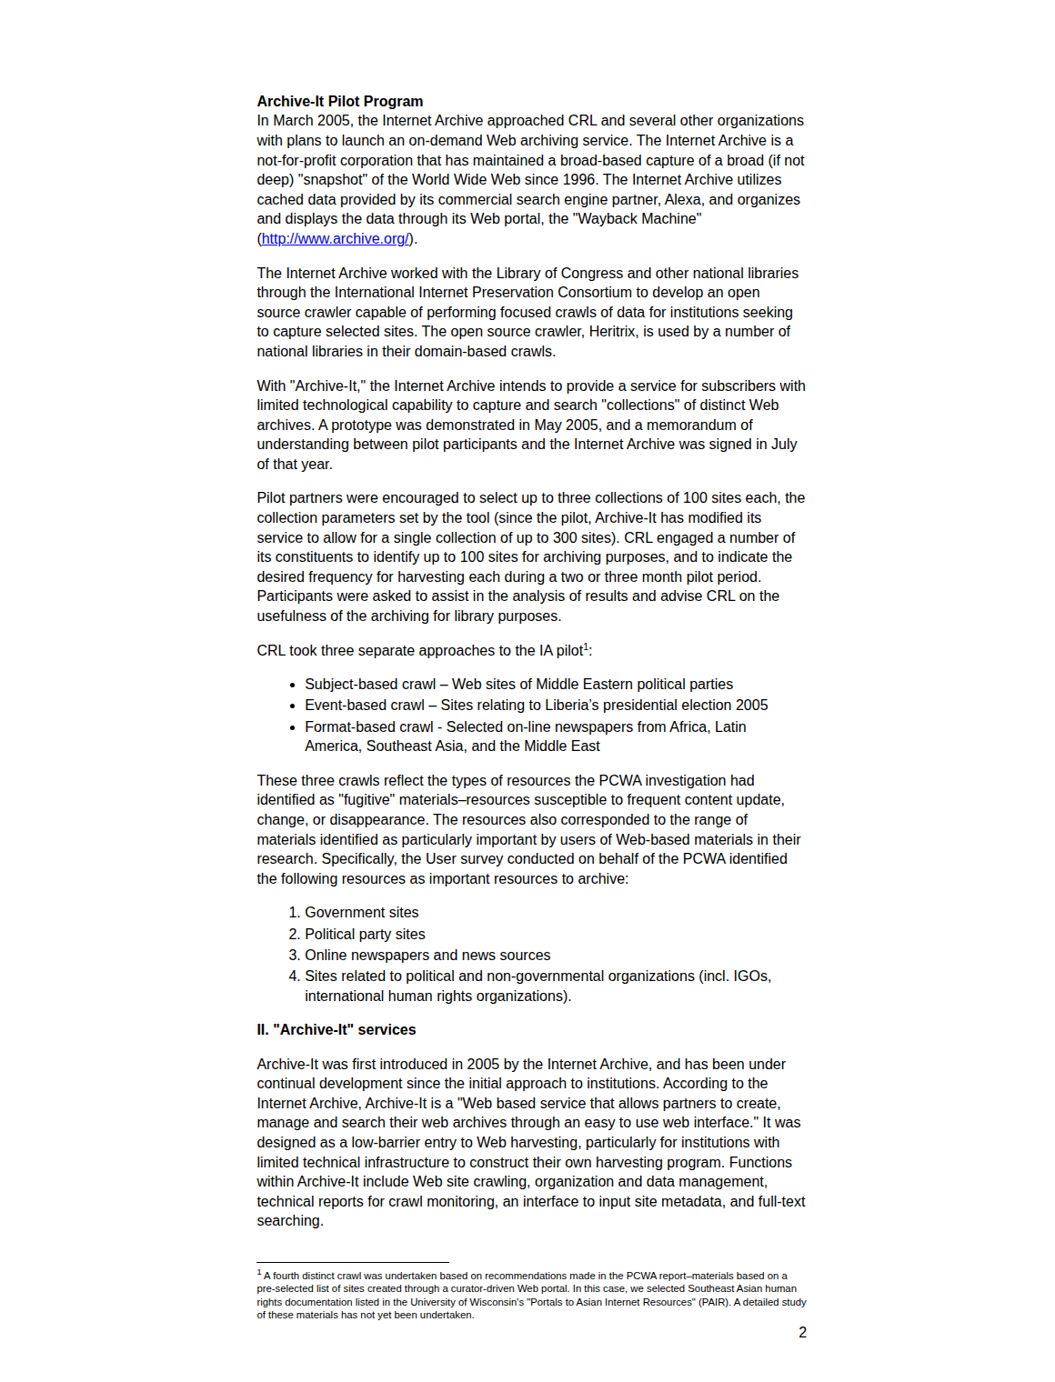Archive-It Pilot Program
In March 2005, the Internet Archive approached CRL and several other organizations with plans to launch an on-demand Web archiving service. The Internet Archive is a not-for-profit corporation that has maintained a broad-based capture of a broad (if not deep) "snapshot" of the World Wide Web since 1996. The Internet Archive utilizes cached data provided by its commercial search engine partner, Alexa, and organizes and displays the data through its Web portal, the "Wayback Machine" (http://www.archive.org/).
The Internet Archive worked with the Library of Congress and other national libraries through the International Internet Preservation Consortium to develop an open source crawler capable of performing focused crawls of data for institutions seeking to capture selected sites. The open source crawler, Heritrix, is used by a number of national libraries in their domain-based crawls.
With "Archive-It," the Internet Archive intends to provide a service for subscribers with limited technological capability to capture and search "collections" of distinct Web archives. A prototype was demonstrated in May 2005, and a memorandum of understanding between pilot participants and the Internet Archive was signed in July of that year.
Pilot partners were encouraged to select up to three collections of 100 sites each, the collection parameters set by the tool (since the pilot, Archive-It has modified its service to allow for a single collection of up to 300 sites). CRL engaged a number of its constituents to identify up to 100 sites for archiving purposes, and to indicate the desired frequency for harvesting each during a two or three month pilot period. Participants were asked to assist in the analysis of results and advise CRL on the usefulness of the archiving for library purposes.
CRL took three separate approaches to the IA pilot1:
Subject-based crawl – Web sites of Middle Eastern political parties
Event-based crawl – Sites relating to Liberia’s presidential election 2005
Format-based crawl - Selected on-line newspapers from Africa, Latin America, Southeast Asia, and the Middle East
These three crawls reflect the types of resources the PCWA investigation had identified as "fugitive" materials–resources susceptible to frequent content update, change, or disappearance. The resources also corresponded to the range of materials identified as particularly important by users of Web-based materials in their research. Specifically, the User survey conducted on behalf of the PCWA identified the following resources as important resources to archive:
Government sites
Political party sites
Online newspapers and news sources
Sites related to political and non-governmental organizations (incl. IGOs, international human rights organizations).
II. "Archive-It" services
Archive-It was first introduced in 2005 by the Internet Archive, and has been under continual development since the initial approach to institutions. According to the Internet Archive, Archive-It is a "Web based service that allows partners to create, manage and search their web archives through an easy to use web interface." It was designed as a low-barrier entry to Web harvesting, particularly for institutions with limited technical infrastructure to construct their own harvesting program. Functions within Archive-It include Web site crawling, organization and data management, technical reports for crawl monitoring, an interface to input site metadata, and full-text searching.
1 A fourth distinct crawl was undertaken based on recommendations made in the PCWA report–materials based on a pre-selected list of sites created through a curator-driven Web portal. In this case, we selected Southeast Asian human rights documentation listed in the University of Wisconsin's "Portals to Asian Internet Resources" (PAIR). A detailed study of these materials has not yet been undertaken.
2